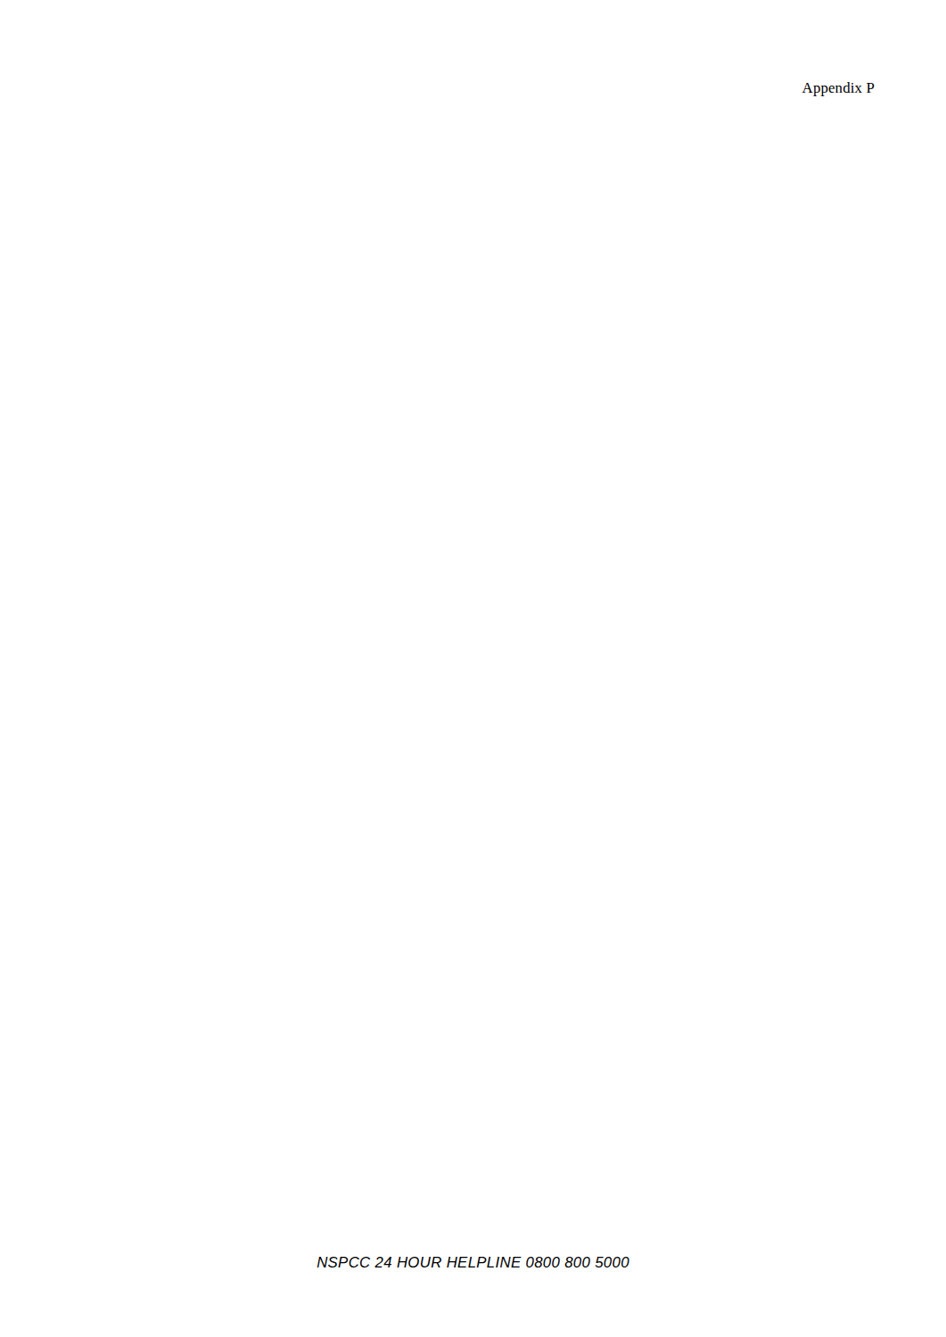Appendix P
NSPCC 24 HOUR HELPLINE 0800 800 5000